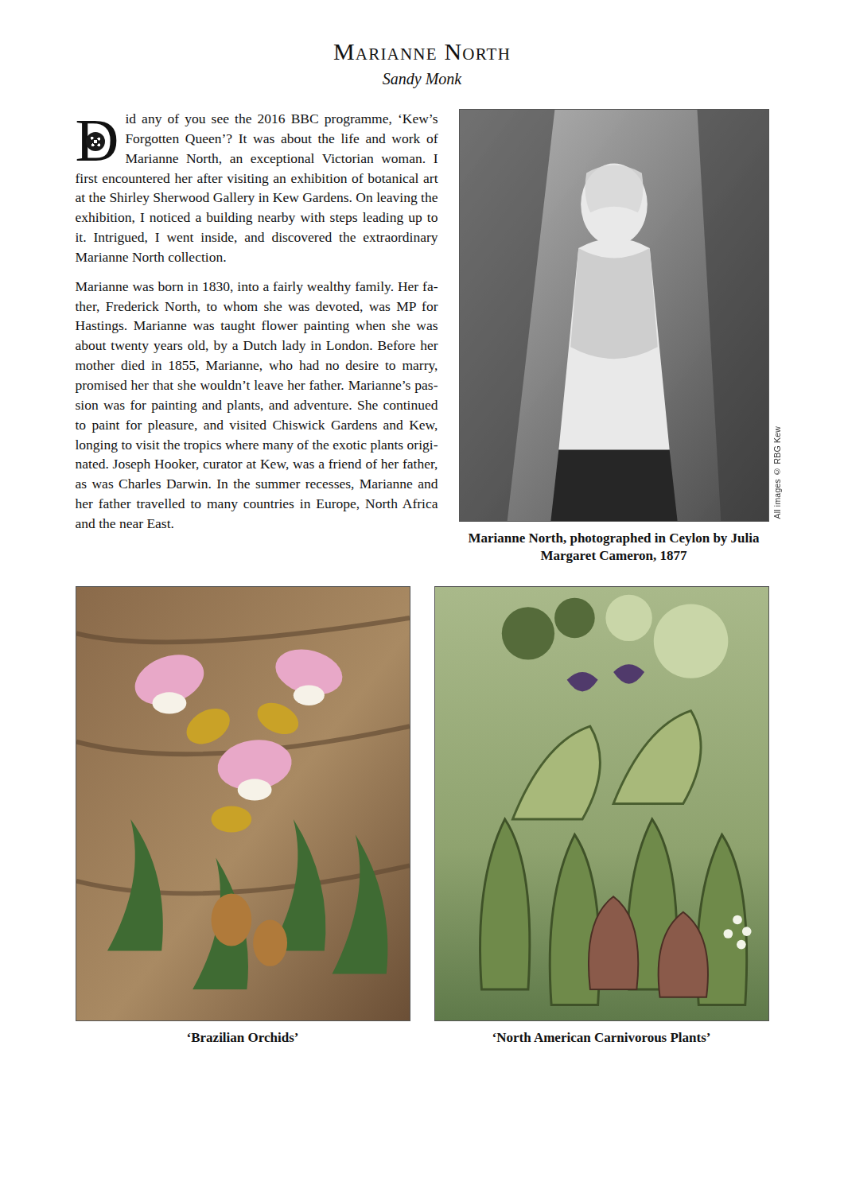Marianne North
Sandy Monk
Did any of you see the 2016 BBC programme, ‘Kew’s Forgotten Queen’? It was about the life and work of Marianne North, an exceptional Victorian woman. I first encountered her after visiting an exhibition of botanical art at the Shirley Sherwood Gallery in Kew Gardens. On leaving the exhibition, I noticed a building nearby with steps leading up to it. Intrigued, I went inside, and discovered the extraordinary Marianne North collection.
Marianne was born in 1830, into a fairly wealthy family. Her father, Frederick North, to whom she was devoted, was MP for Hastings. Marianne was taught flower painting when she was about twenty years old, by a Dutch lady in London. Before her mother died in 1855, Marianne, who had no desire to marry, promised her that she wouldn’t leave her father. Marianne’s passion was for painting and plants, and adventure. She continued to paint for pleasure, and visited Chiswick Gardens and Kew, longing to visit the tropics where many of the exotic plants originated. Joseph Hooker, curator at Kew, was a friend of her father, as was Charles Darwin. In the summer recesses, Marianne and her father travelled to many countries in Europe, North Africa and the near East.
All images © RBG Kew
Marianne North, photographed in Ceylon by Julia Margaret Cameron, 1877
‘Brazilian Orchids’
‘North American Carnivorous Plants’